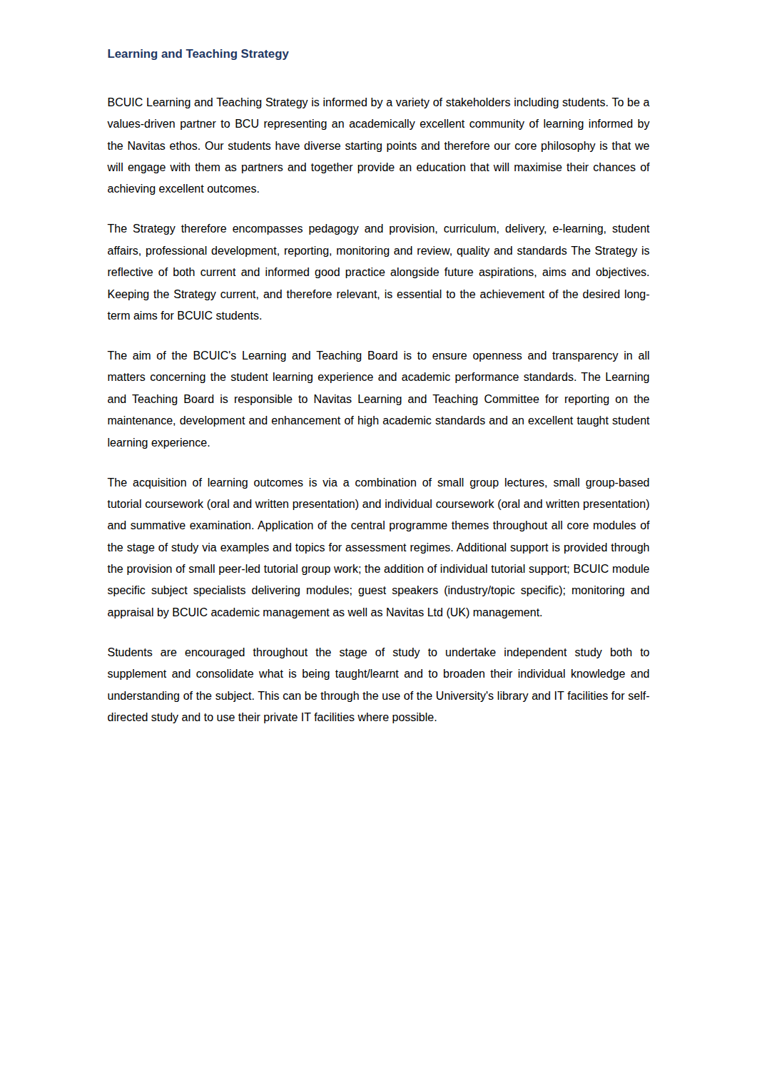Learning and Teaching Strategy
BCUIC Learning and Teaching Strategy is informed by a variety of stakeholders including students. To be a values-driven partner to BCU representing an academically excellent community of learning informed by the Navitas ethos. Our students have diverse starting points and therefore our core philosophy is that we will engage with them as partners and together provide an education that will maximise their chances of achieving excellent outcomes.
The Strategy therefore encompasses pedagogy and provision, curriculum, delivery, e-learning, student affairs, professional development, reporting, monitoring and review, quality and standards The Strategy is reflective of both current and informed good practice alongside future aspirations, aims and objectives. Keeping the Strategy current, and therefore relevant, is essential to the achievement of the desired long-term aims for BCUIC students.
The aim of the BCUIC's Learning and Teaching Board is to ensure openness and transparency in all matters concerning the student learning experience and academic performance standards. The Learning and Teaching Board is responsible to Navitas Learning and Teaching Committee for reporting on the maintenance, development and enhancement of high academic standards and an excellent taught student learning experience.
The acquisition of learning outcomes is via a combination of small group lectures, small group-based tutorial coursework (oral and written presentation) and individual coursework (oral and written presentation) and summative examination. Application of the central programme themes throughout all core modules of the stage of study via examples and topics for assessment regimes. Additional support is provided through the provision of small peer-led tutorial group work; the addition of individual tutorial support; BCUIC module specific subject specialists delivering modules; guest speakers (industry/topic specific); monitoring and appraisal by BCUIC academic management as well as Navitas Ltd (UK) management.
Students are encouraged throughout the stage of study to undertake independent study both to supplement and consolidate what is being taught/learnt and to broaden their individual knowledge and understanding of the subject. This can be through the use of the University's library and IT facilities for self-directed study and to use their private IT facilities where possible.